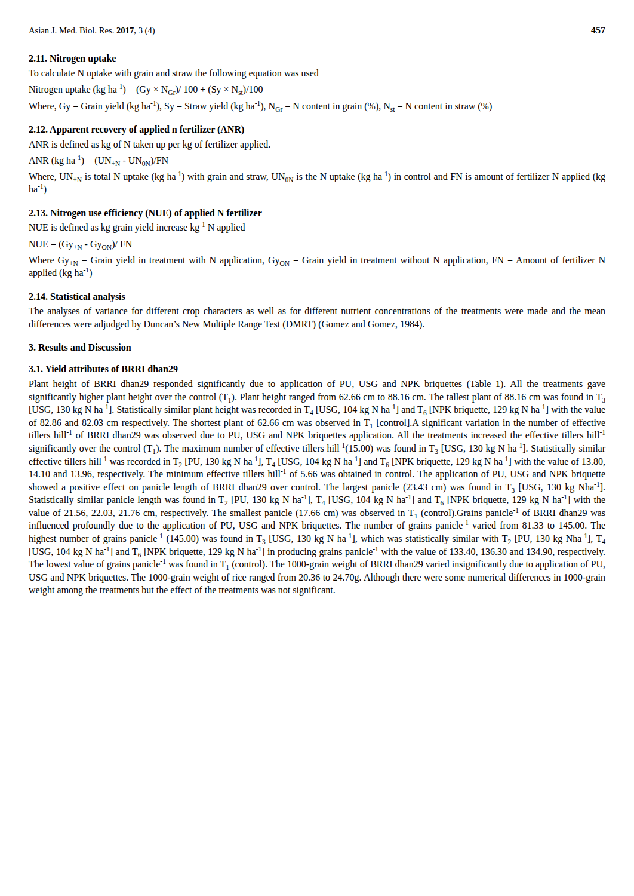Asian J. Med. Biol. Res. 2017, 3 (4)
457
2.11. Nitrogen uptake
To calculate N uptake with grain and straw the following equation was used
Nitrogen uptake (kg ha-1) = (Gy × NGr)/ 100 + (Sy × Nst)/100
Where, Gy = Grain yield (kg ha-1), Sy = Straw yield (kg ha-1), NGr = N content in grain (%), Nst = N content in straw (%)
2.12. Apparent recovery of applied n fertilizer (ANR)
ANR is defined as kg of N taken up per kg of fertilizer applied.
ANR (kg ha-1) = (UN+N - UN0N)/FN
Where, UN+N is total N uptake (kg ha-1) with grain and straw, UN0N is the N uptake (kg ha-1) in control and FN is amount of fertilizer N applied (kg ha-1)
2.13. Nitrogen use efficiency (NUE) of applied N fertilizer
NUE is defined as kg grain yield increase kg-1 N applied
NUE = (Gy+N - GyON)/ FN
Where Gy+N = Grain yield in treatment with N application, GyON = Grain yield in treatment without N application, FN = Amount of fertilizer N applied (kg ha-1)
2.14. Statistical analysis
The analyses of variance for different crop characters as well as for different nutrient concentrations of the treatments were made and the mean differences were adjudged by Duncan’s New Multiple Range Test (DMRT) (Gomez and Gomez, 1984).
3. Results and Discussion
3.1. Yield attributes of BRRI dhan29
Plant height of BRRI dhan29 responded significantly due to application of PU, USG and NPK briquettes (Table 1). All the treatments gave significantly higher plant height over the control (T1). Plant height ranged from 62.66 cm to 88.16 cm. The tallest plant of 88.16 cm was found in T3 [USG, 130 kg N ha-1]. Statistically similar plant height was recorded in T4 [USG, 104 kg N ha-1] and T6 [NPK briquette, 129 kg N ha-1] with the value of 82.86 and 82.03 cm respectively. The shortest plant of 62.66 cm was observed in T1 [control].A significant variation in the number of effective tillers hill-1 of BRRI dhan29 was observed due to PU, USG and NPK briquettes application. All the treatments increased the effective tillers hill-1 significantly over the control (T1). The maximum number of effective tillers hill-1(15.00) was found in T3 [USG, 130 kg N ha-1]. Statistically similar effective tillers hill-1 was recorded in T2 [PU, 130 kg N ha-1], T4 [USG, 104 kg N ha-1] and T6 [NPK briquette, 129 kg N ha-1] with the value of 13.80, 14.10 and 13.96, respectively. The minimum effective tillers hill-1 of 5.66 was obtained in control. The application of PU, USG and NPK briquette showed a positive effect on panicle length of BRRI dhan29 over control. The largest panicle (23.43 cm) was found in T3 [USG, 130 kg Nha-1]. Statistically similar panicle length was found in T2 [PU, 130 kg N ha-1], T4 [USG, 104 kg N ha-1] and T6 [NPK briquette, 129 kg N ha-1] with the value of 21.56, 22.03, 21.76 cm, respectively. The smallest panicle (17.66 cm) was observed in T1 (control).Grains panicle-1 of BRRI dhan29 was influenced profoundly due to the application of PU, USG and NPK briquettes. The number of grains panicle-1 varied from 81.33 to 145.00. The highest number of grains panicle-1 (145.00) was found in T3 [USG, 130 kg N ha-1], which was statistically similar with T2 [PU, 130 kg Nha-1], T4 [USG, 104 kg N ha-1] and T6 [NPK briquette, 129 kg N ha-1] in producing grains panicle-1 with the value of 133.40, 136.30 and 134.90, respectively. The lowest value of grains panicle-1 was found in T1 (control). The 1000-grain weight of BRRI dhan29 varied insignificantly due to application of PU, USG and NPK briquettes. The 1000-grain weight of rice ranged from 20.36 to 24.70g. Although there were some numerical differences in 1000-grain weight among the treatments but the effect of the treatments was not significant.